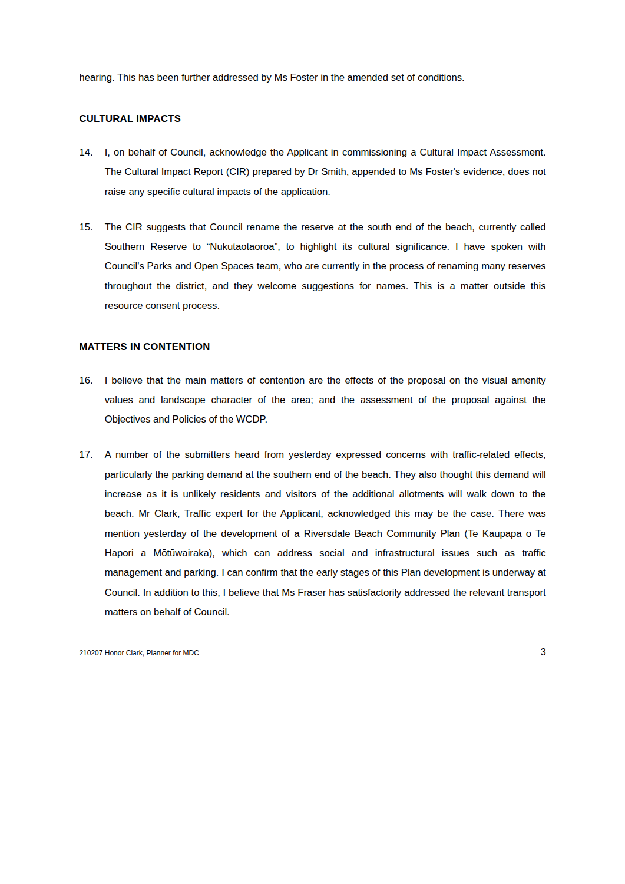hearing. This has been further addressed by Ms Foster in the amended set of conditions.
Cultural Impacts
14. I, on behalf of Council, acknowledge the Applicant in commissioning a Cultural Impact Assessment. The Cultural Impact Report (CIR) prepared by Dr Smith, appended to Ms Foster's evidence, does not raise any specific cultural impacts of the application.
15. The CIR suggests that Council rename the reserve at the south end of the beach, currently called Southern Reserve to “Nukutaotaoroa”, to highlight its cultural significance. I have spoken with Council's Parks and Open Spaces team, who are currently in the process of renaming many reserves throughout the district, and they welcome suggestions for names. This is a matter outside this resource consent process.
Matters in Contention
16. I believe that the main matters of contention are the effects of the proposal on the visual amenity values and landscape character of the area; and the assessment of the proposal against the Objectives and Policies of the WCDP.
17. A number of the submitters heard from yesterday expressed concerns with traffic-related effects, particularly the parking demand at the southern end of the beach. They also thought this demand will increase as it is unlikely residents and visitors of the additional allotments will walk down to the beach. Mr Clark, Traffic expert for the Applicant, acknowledged this may be the case. There was mention yesterday of the development of a Riversdale Beach Community Plan (Te Kaupapa o Te Hapori a Mōtūwairaka), which can address social and infrastructural issues such as traffic management and parking. I can confirm that the early stages of this Plan development is underway at Council. In addition to this, I believe that Ms Fraser has satisfactorily addressed the relevant transport matters on behalf of Council.
210207 Honor Clark, Planner for MDC
3